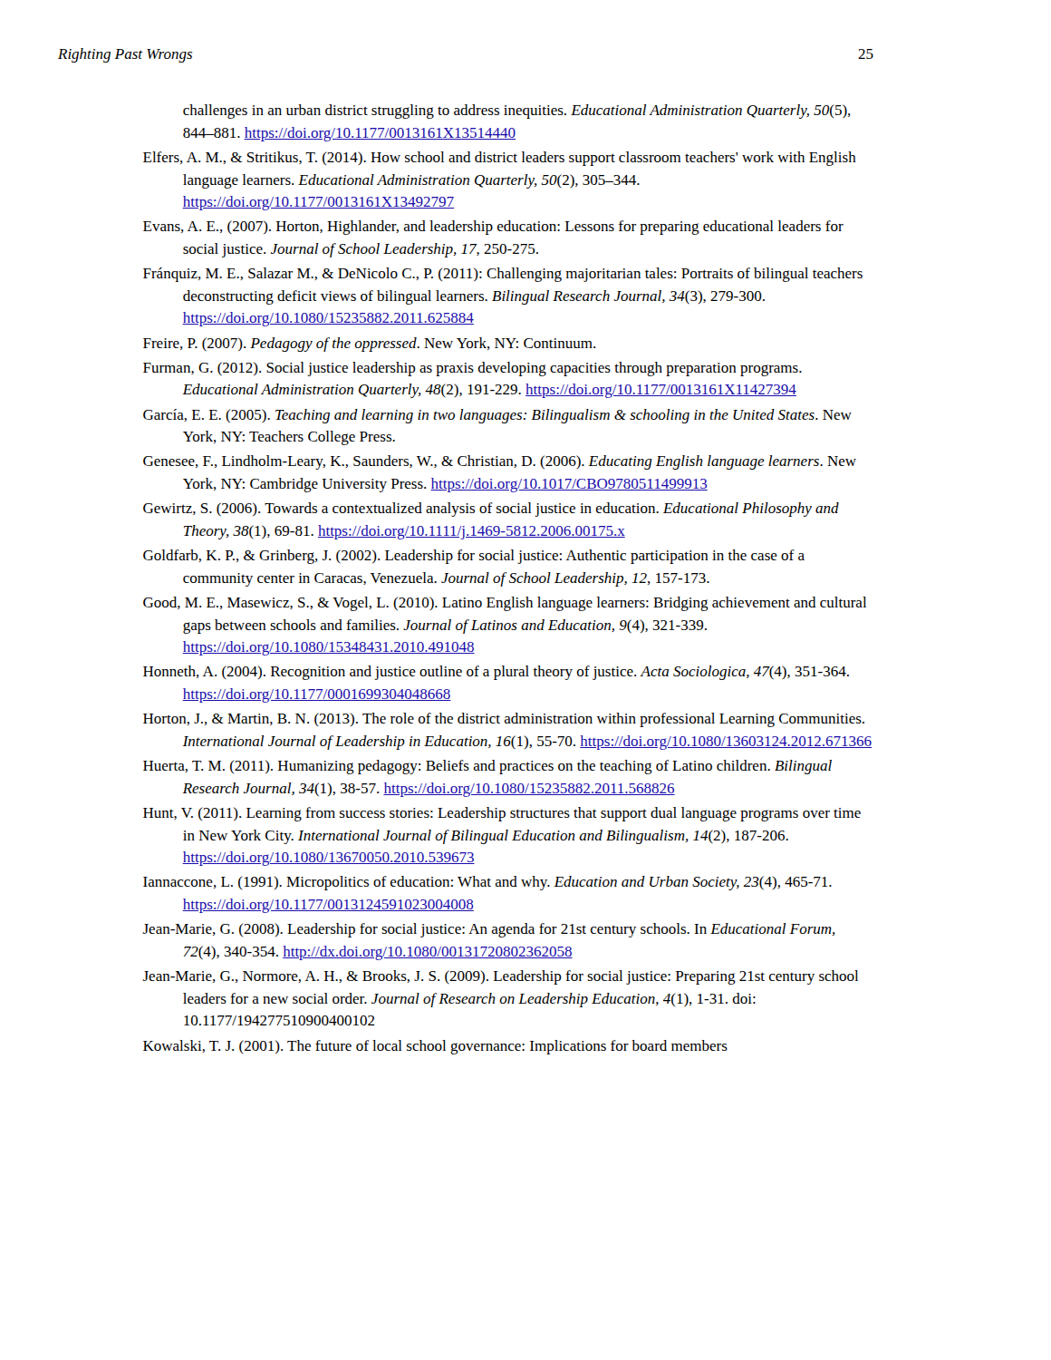Righting Past Wrongs 25
challenges in an urban district struggling to address inequities. Educational Administration Quarterly, 50(5), 844–881. https://doi.org/10.1177/0013161X13514440
Elfers, A. M., & Stritikus, T. (2014). How school and district leaders support classroom teachers' work with English language learners. Educational Administration Quarterly, 50(2), 305–344. https://doi.org/10.1177/0013161X13492797
Evans, A. E., (2007). Horton, Highlander, and leadership education: Lessons for preparing educational leaders for social justice. Journal of School Leadership, 17, 250-275.
Fránquiz, M. E., Salazar M., & DeNicolo C., P. (2011): Challenging majoritarian tales: Portraits of bilingual teachers deconstructing deficit views of bilingual learners. Bilingual Research Journal, 34(3), 279-300. https://doi.org/10.1080/15235882.2011.625884
Freire, P. (2007). Pedagogy of the oppressed. New York, NY: Continuum.
Furman, G. (2012). Social justice leadership as praxis developing capacities through preparation programs. Educational Administration Quarterly, 48(2), 191-229. https://doi.org/10.1177/0013161X11427394
García, E. E. (2005). Teaching and learning in two languages: Bilingualism & schooling in the United States. New York, NY: Teachers College Press.
Genesee, F., Lindholm-Leary, K., Saunders, W., & Christian, D. (2006). Educating English language learners. New York, NY: Cambridge University Press. https://doi.org/10.1017/CBO9780511499913
Gewirtz, S. (2006). Towards a contextualized analysis of social justice in education. Educational Philosophy and Theory, 38(1), 69-81. https://doi.org/10.1111/j.1469-5812.2006.00175.x
Goldfarb, K. P., & Grinberg, J. (2002). Leadership for social justice: Authentic participation in the case of a community center in Caracas, Venezuela. Journal of School Leadership, 12, 157-173.
Good, M. E., Masewicz, S., & Vogel, L. (2010). Latino English language learners: Bridging achievement and cultural gaps between schools and families. Journal of Latinos and Education, 9(4), 321-339. https://doi.org/10.1080/15348431.2010.491048
Honneth, A. (2004). Recognition and justice outline of a plural theory of justice. Acta Sociologica, 47(4), 351-364. https://doi.org/10.1177/0001699304048668
Horton, J., & Martin, B. N. (2013). The role of the district administration within professional Learning Communities. International Journal of Leadership in Education, 16(1), 55-70. https://doi.org/10.1080/13603124.2012.671366
Huerta, T. M. (2011). Humanizing pedagogy: Beliefs and practices on the teaching of Latino children. Bilingual Research Journal, 34(1), 38-57. https://doi.org/10.1080/15235882.2011.568826
Hunt, V. (2011). Learning from success stories: Leadership structures that support dual language programs over time in New York City. International Journal of Bilingual Education and Bilingualism, 14(2), 187-206. https://doi.org/10.1080/13670050.2010.539673
Iannaccone, L. (1991). Micropolitics of education: What and why. Education and Urban Society, 23(4), 465-71. https://doi.org/10.1177/0013124591023004008
Jean-Marie, G. (2008). Leadership for social justice: An agenda for 21st century schools. In Educational Forum, 72(4), 340-354. http://dx.doi.org/10.1080/00131720802362058
Jean-Marie, G., Normore, A. H., & Brooks, J. S. (2009). Leadership for social justice: Preparing 21st century school leaders for a new social order. Journal of Research on Leadership Education, 4(1), 1-31. doi: 10.1177/194277510900400102
Kowalski, T. J. (2001). The future of local school governance: Implications for board members